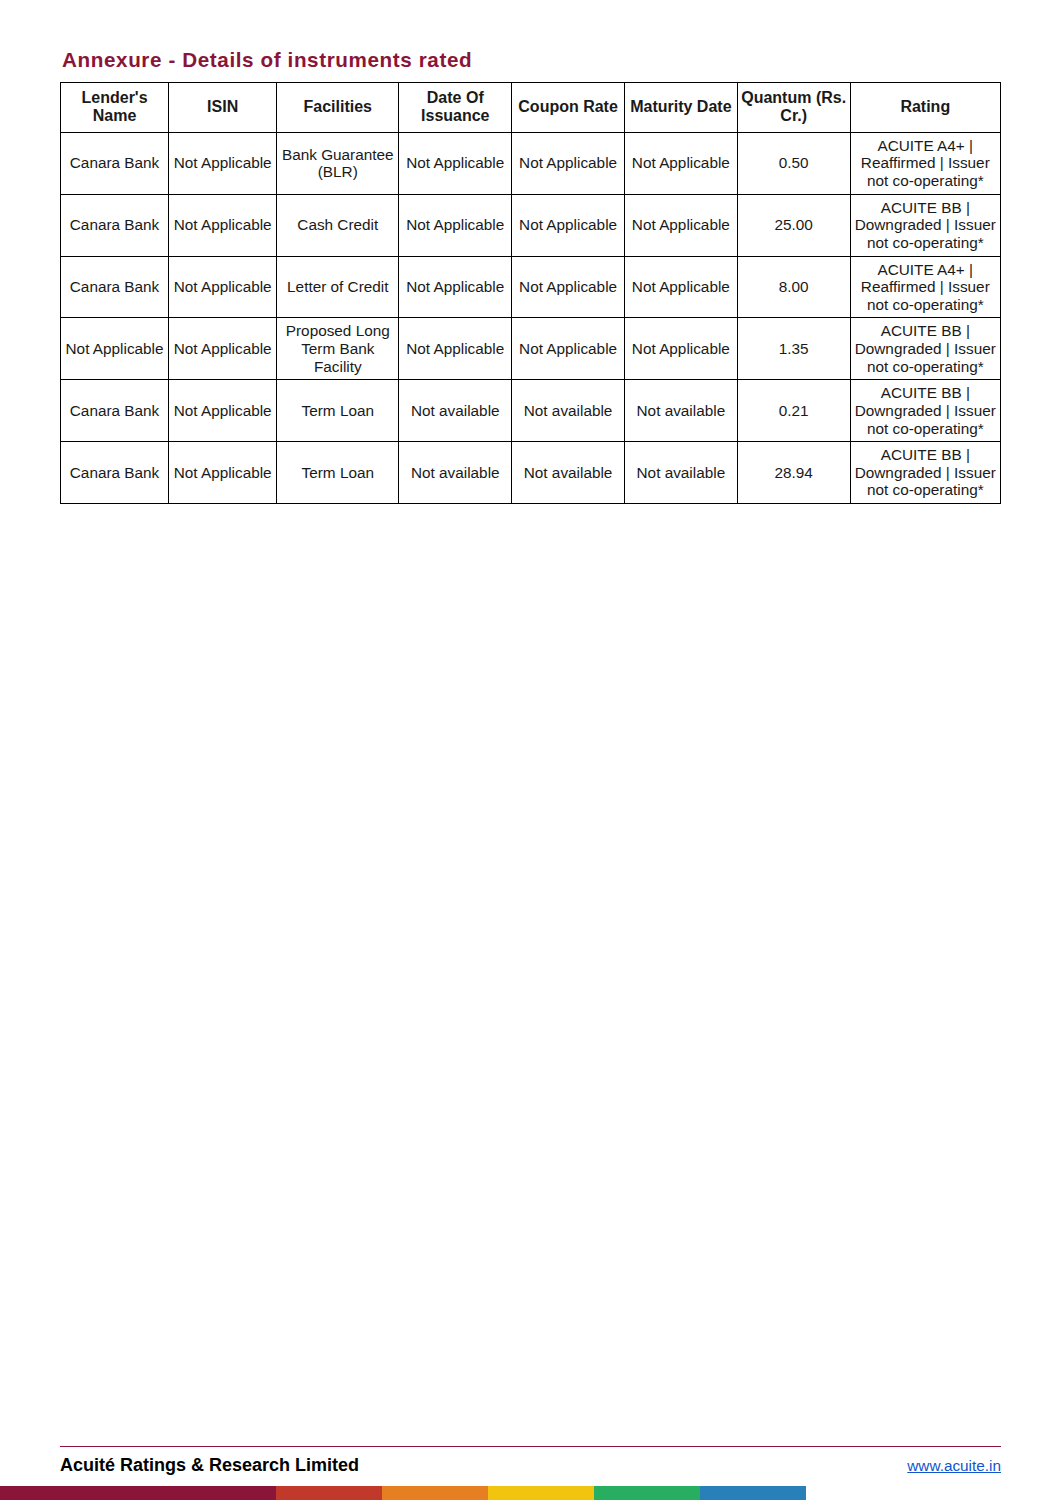Annexure - Details of instruments rated
| Lender's Name | ISIN | Facilities | Date Of Issuance | Coupon Rate | Maturity Date | Quantum (Rs. Cr.) | Rating |
| --- | --- | --- | --- | --- | --- | --- | --- |
| Canara Bank | Not Applicable | Bank Guarantee (BLR) | Not Applicable | Not Applicable | Not Applicable | 0.50 | ACUITE A4+ / Reaffirmed / Issuer not co-operating* |
| Canara Bank | Not Applicable | Cash Credit | Not Applicable | Not Applicable | Not Applicable | 25.00 | ACUITE BB / Downgraded / Issuer not co-operating* |
| Canara Bank | Not Applicable | Letter of Credit | Not Applicable | Not Applicable | Not Applicable | 8.00 | ACUITE A4+ / Reaffirmed / Issuer not co-operating* |
| Not Applicable | Not Applicable | Proposed Long Term Bank Facility | Not Applicable | Not Applicable | Not Applicable | 1.35 | ACUITE BB / Downgraded / Issuer not co-operating* |
| Canara Bank | Not Applicable | Term Loan | Not available | Not available | Not available | 0.21 | ACUITE BB / Downgraded / Issuer not co-operating* |
| Canara Bank | Not Applicable | Term Loan | Not available | Not available | Not available | 28.94 | ACUITE BB / Downgraded / Issuer not co-operating* |
Acuité Ratings & Research Limited
www.acuite.in